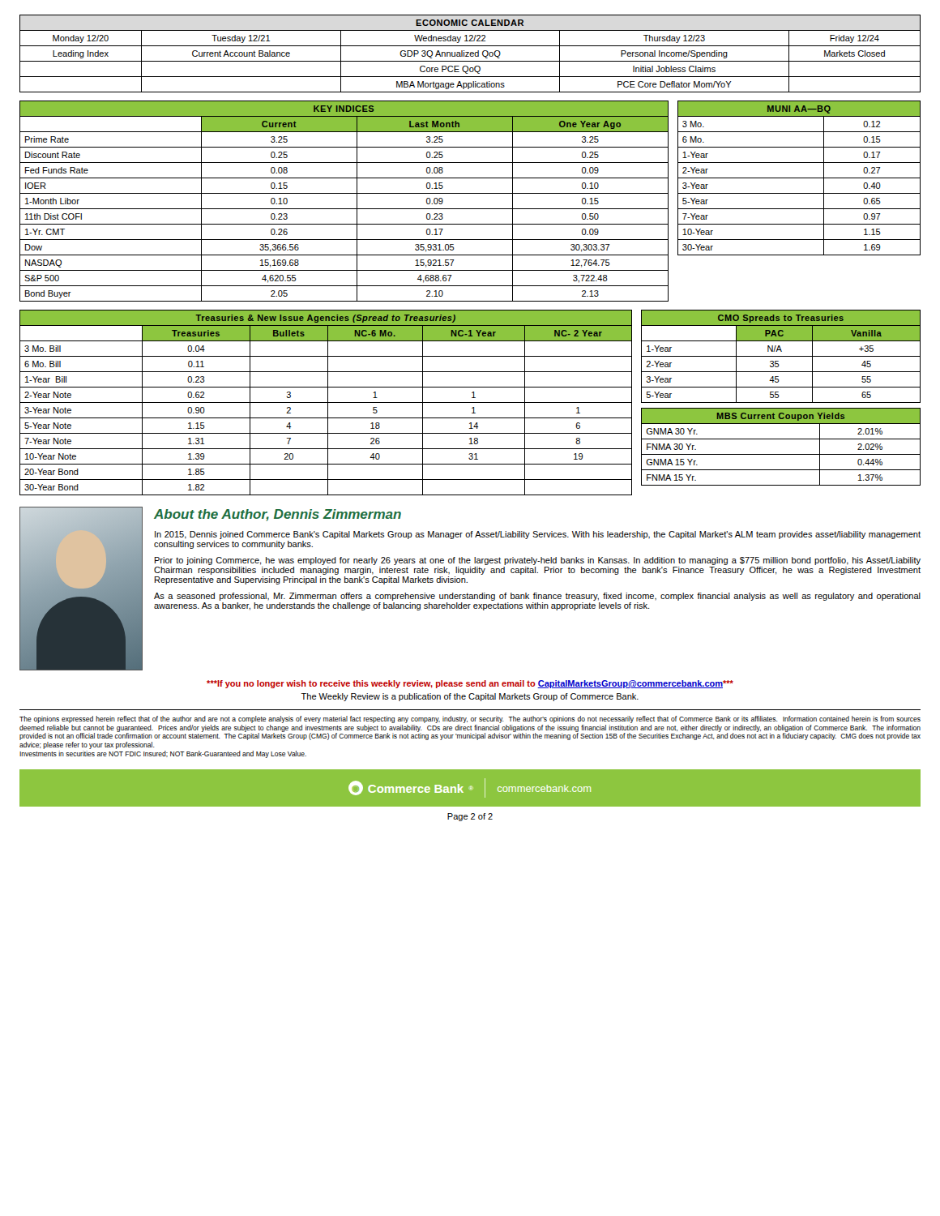| ECONOMIC CALENDAR |
| Monday 12/20 | Tuesday 12/21 | Wednesday 12/22 | Thursday 12/23 | Friday 12/24 |
| Leading Index | Current Account Balance | GDP 3Q Annualized QoQ | Personal Income/Spending | Markets Closed |
| | | Core PCE QoQ | Initial Jobless Claims | |
| | | MBA Mortgage Applications | PCE Core Deflator Mom/YoY | |
| / KEY INDICES / / / Current / Last Month / One Year Ago / / Prime Rate / 3.25 / 3.25 / 3.25 / / Discount Rate / 0.25 / 0.25 / 0.25 / / Fed Funds Rate / 0.08 / 0.08 / 0.09 / / IOER / 0.15 / 0.15 / 0.10 / / 1-Month Libor / 0.10 / 0.09 / 0.15 / / 11th Dist COFI / 0.23 / 0.23 / 0.50 / / 1-Yr. CMT / 0.26 / 0.17 / 0.09 / / Dow / 35,366.56 / 35,931.05 / 30,303.37 / / NASDAQ / 15,169.68 / 15,921.57 / 12,764.75 / / S&P 500 / 4,620.55 / 4,688.67 / 3,722.48 / / Bond Buyer / 2.05 / 2.10 / 2.13 / | | / MUNI AA—BQ / / 3 Mo. / 0.12 / / 6 Mo. / 0.15 / / 1-Year / 0.17 / / 2-Year / 0.27 / / 3-Year / 0.40 / / 5-Year / 0.65 / / 7-Year / 0.97 / / 10-Year / 1.15 / / 30-Year / 1.69 / |
| / Treasuries & New Issue Agencies (Spread to Treasuries) / / / Treasuries / Bullets / NC-6 Mo. / NC-1 Year / NC- 2 Year / / 3 Mo. Bill / 0.04 / / / / / / 6 Mo. Bill / 0.11 / / / / / / 1-Year Bill / 0.23 / / / / / / 2-Year Note / 0.62 / 3 / 1 / 1 / / / 3-Year Note / 0.90 / 2 / 5 / 1 / 1 / / 5-Year Note / 1.15 / 4 / 18 / 14 / 6 / / 7-Year Note / 1.31 / 7 / 26 / 18 / 8 / / 10-Year Note / 1.39 / 20 / 40 / 31 / 19 / / 20-Year Bond / 1.85 / / / / / / 30-Year Bond / 1.82 / / / / / | | / CMO Spreads to Treasuries / / / PAC / Vanilla / / 1-Year / N/A / +35 / / 2-Year / 35 / 45 / / 3-Year / 45 / 55 / / 5-Year / 55 / 65 / / MBS Current Coupon Yields / / GNMA 30 Yr. / 2.01% / / FNMA 30 Yr. / 2.02% / / GNMA 15 Yr. / 0.44% / / FNMA 15 Yr. / 1.37% / |
About the Author, Dennis Zimmerman
In 2015, Dennis joined Commerce Bank's Capital Markets Group as Manager of Asset/Liability Services. With his leadership, the Capital Market's ALM team provides asset/liability management consulting services to community banks.
Prior to joining Commerce, he was employed for nearly 26 years at one of the largest privately-held banks in Kansas. In addition to managing a $775 million bond portfolio, his Asset/Liability Chairman responsibilities included managing margin, interest rate risk, liquidity and capital. Prior to becoming the bank's Finance Treasury Officer, he was a Registered Investment Representative and Supervising Principal in the bank's Capital Markets division.
As a seasoned professional, Mr. Zimmerman offers a comprehensive understanding of bank finance treasury, fixed income, complex financial analysis as well as regulatory and operational awareness. As a banker, he understands the challenge of balancing shareholder expectations within appropriate levels of risk.
***If you no longer wish to receive this weekly review, please send an email to CapitalMarketsGroup@commercebank.com***
The Weekly Review is a publication of the Capital Markets Group of Commerce Bank.
The opinions expressed herein reflect that of the author and are not a complete analysis of every material fact respecting any company, industry, or security. The author's opinions do not necessarily reflect that of Commerce Bank or its affiliates. Information contained herein is from sources deemed reliable but cannot be guaranteed. Prices and/or yields are subject to change and investments are subject to availability. CDs are direct financial obligations of the issuing financial institution and are not, either directly or indirectly, an obligation of Commerce Bank. The information provided is not an official trade confirmation or account statement. The Capital Markets Group (CMG) of Commerce Bank is not acting as your 'municipal advisor' within the meaning of Section 15B of the Securities Exchange Act, and does not act in a fiduciary capacity. CMG does not provide tax advice; please refer to your tax professional.
Investments in securities are NOT FDIC Insured; NOT Bank-Guaranteed and May Lose Value.
◉ Commerce Bank® commercebank.com
Page 2 of 2